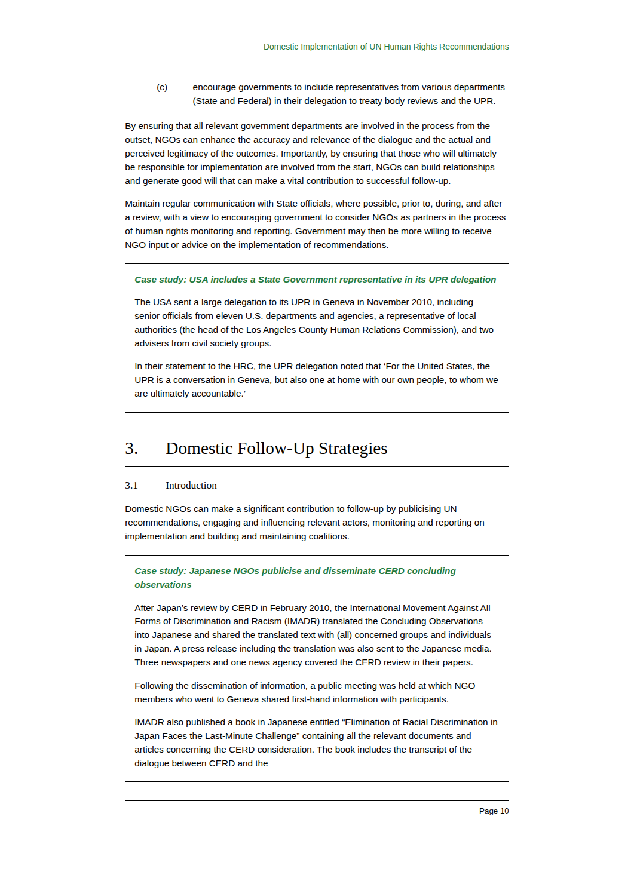Domestic Implementation of UN Human Rights Recommendations
(c)
encourage governments to include representatives from various departments (State and Federal) in their delegation to treaty body reviews and the UPR.
By ensuring that all relevant government departments are involved in the process from the outset, NGOs can enhance the accuracy and relevance of the dialogue and the actual and perceived legitimacy of the outcomes. Importantly, by ensuring that those who will ultimately be responsible for implementation are involved from the start, NGOs can build relationships and generate good will that can make a vital contribution to successful follow-up.
Maintain regular communication with State officials, where possible, prior to, during, and after a review, with a view to encouraging government to consider NGOs as partners in the process of human rights monitoring and reporting. Government may then be more willing to receive NGO input or advice on the implementation of recommendations.
Case study: USA includes a State Government representative in its UPR delegation
The USA sent a large delegation to its UPR in Geneva in November 2010, including senior officials from eleven U.S. departments and agencies, a representative of local authorities (the head of the Los Angeles County Human Relations Commission), and two advisers from civil society groups.
In their statement to the HRC, the UPR delegation noted that ‘For the United States, the UPR is a conversation in Geneva, but also one at home with our own people, to whom we are ultimately accountable.’
3. Domestic Follow-Up Strategies
3.1 Introduction
Domestic NGOs can make a significant contribution to follow-up by publicising UN recommendations, engaging and influencing relevant actors, monitoring and reporting on implementation and building and maintaining coalitions.
Case study: Japanese NGOs publicise and disseminate CERD concluding observations
After Japan’s review by CERD in February 2010, the International Movement Against All Forms of Discrimination and Racism (IMADR) translated the Concluding Observations into Japanese and shared the translated text with (all) concerned groups and individuals in Japan. A press release including the translation was also sent to the Japanese media. Three newspapers and one news agency covered the CERD review in their papers.
Following the dissemination of information, a public meeting was held at which NGO members who went to Geneva shared first-hand information with participants.
IMADR also published a book in Japanese entitled “Elimination of Racial Discrimination in Japan Faces the Last-Minute Challenge” containing all the relevant documents and articles concerning the CERD consideration. The book includes the transcript of the dialogue between CERD and the
Page 10